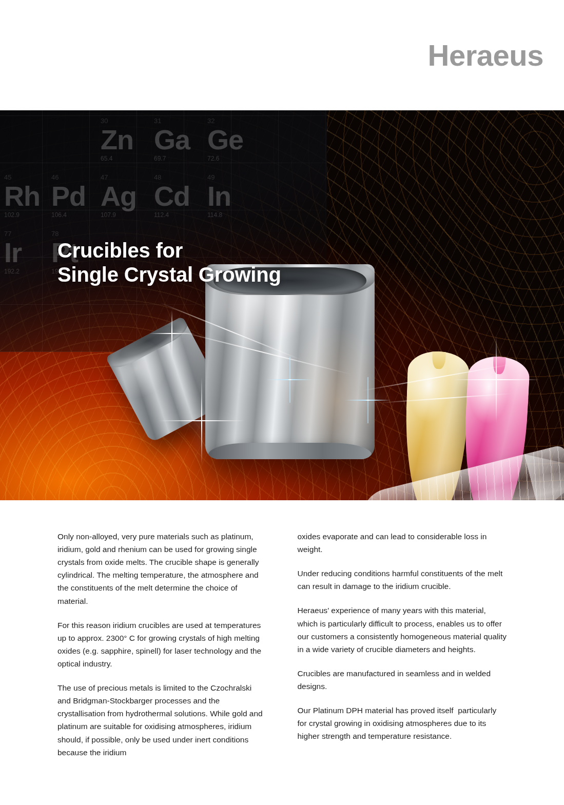Heraeus
30 31 32 45 46 47 48 49 77 78 Zn65.4 Ga69.7 Ge72.6 Rh102.9 Pd106.4 Ag107.9 Cd112.4 In114.8 Ir192.2 Pt195.1
Crucibles for
Single Crystal Growing
Only non-alloyed, very pure materials such as platinum, iridium, gold and rhenium can be used for growing single crystals from oxide melts. The crucible shape is generally cylindrical. The melting temperature, the atmosphere and the constituents of the melt determine the choice of material.
For this reason iridium crucibles are used at temperatures up to approx. 2300° C for growing crystals of high melting oxides (e.g. sapphire, spinell) for laser technology and the optical industry.
The use of precious metals is limited to the Czochralski and Bridgman-Stockbarger processes and the crystallisation from hydrothermal solutions. While gold and platinum are suitable for oxidising atmospheres, iridium should, if possible, only be used under inert conditions because the iridium
oxides evaporate and can lead to considerable loss in weight.
Under reducing conditions harmful constituents of the melt can result in damage to the iridium crucible.
Heraeus’ experience of many years with this material, which is particularly difficult to process, enables us to offer our customers a consistently homogeneous material quality in a wide variety of crucible diameters and heights.
Crucibles are manufactured in seamless and in welded designs.
Our Platinum DPH material has proved itself particularly for crystal growing in oxidising atmospheres due to its higher strength and temperature resistance.